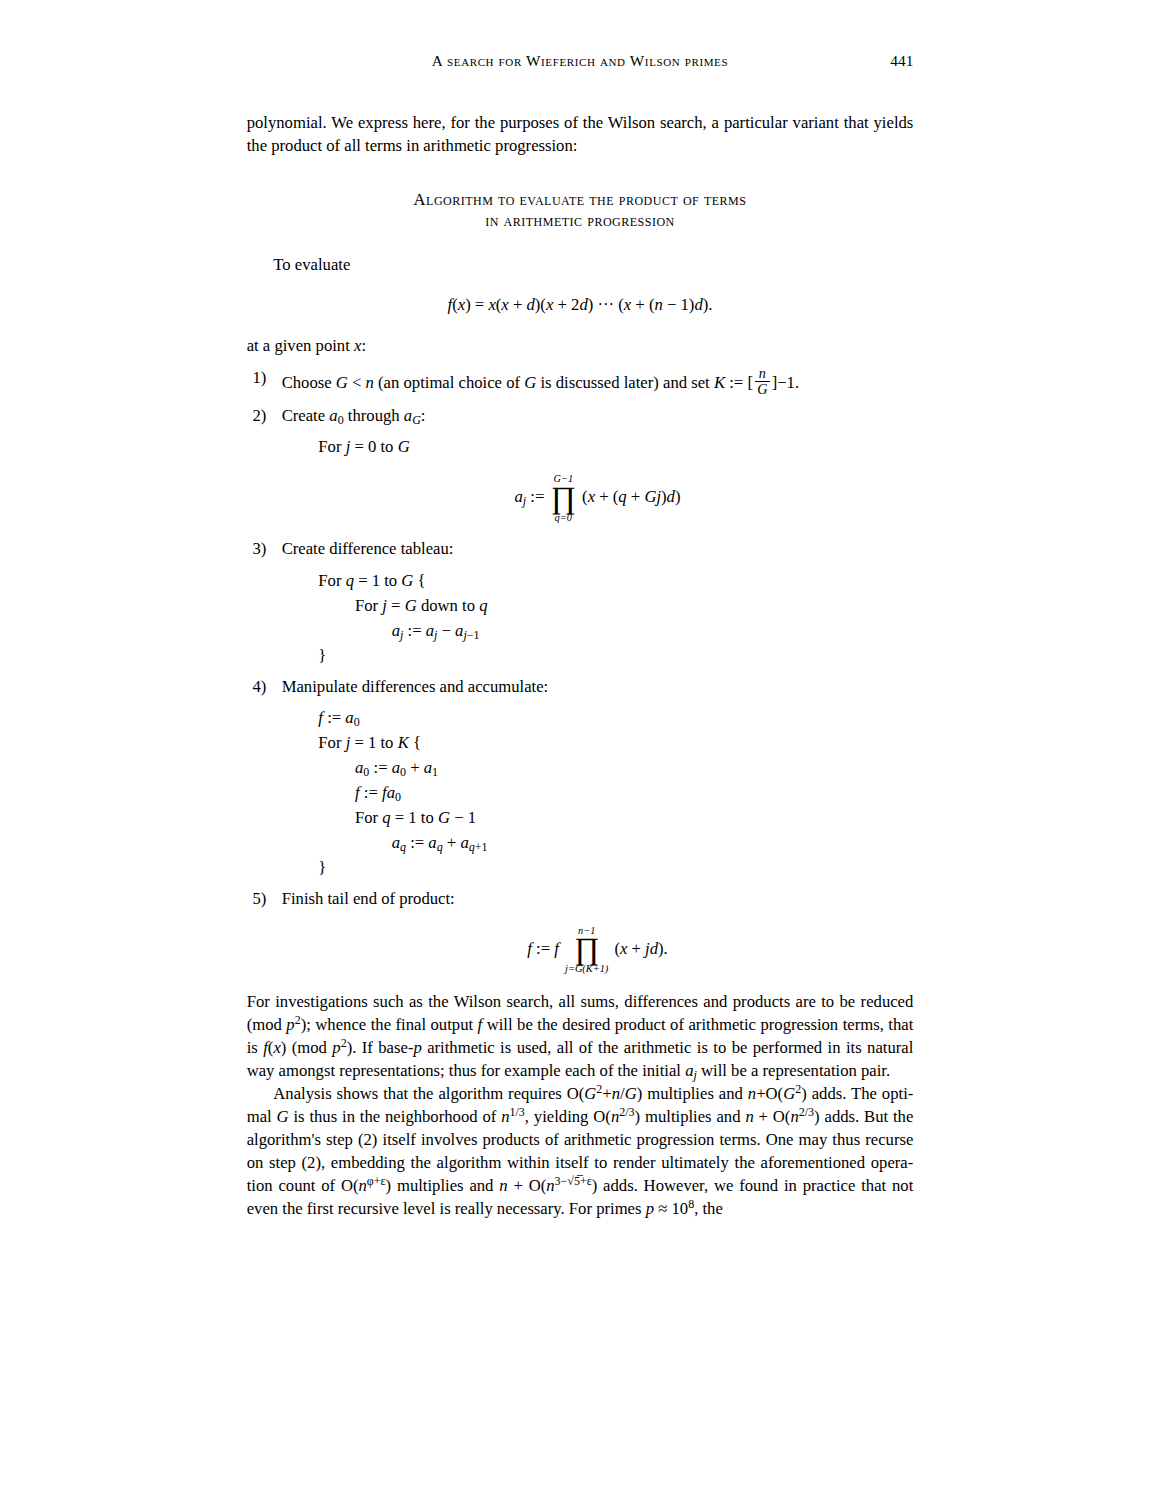A search for Wieferich and Wilson primes 441
polynomial. We express here, for the purposes of the Wilson search, a particular variant that yields the product of all terms in arithmetic progression:
Algorithm to evaluate the product of terms
in arithmetic progression
To evaluate
f(x) = x(x + d)(x + 2d) ··· (x + (n − 1)d).
at a given point x:
1) Choose G < n (an optimal choice of G is discussed later) and set K := [nG]−1.
2) Create a0 through aG:
For j = 0 to G
aj := G−1 ∏ q=0 (x + (q + Gj)d)
3) Create difference tableau:
For q = 1 to G { For j = G down to q aj := aj − aj−1 }
4) Manipulate differences and accumulate:
f := a0 For j = 1 to K { a0 := a0 + a1 f := fa0 For q = 1 to G − 1 aq := aq + aq+1 }
5) Finish tail end of product:
f := f n−1 ∏ j=G(K+1) (x + jd).
For investigations such as the Wilson search, all sums, differences and products are to be reduced (mod p2); whence the final output f will be the desired product of arithmetic progression terms, that is f(x) (mod p2). If base-p arithmetic is used, all of the arithmetic is to be performed in its natural way amongst representations; thus for example each of the initial aj will be a representation pair.
Analysis shows that the algorithm requires O(G2+n/G) multiplies and n+O(G2) adds. The optimal G is thus in the neighborhood of n1/3, yielding O(n2/3) multiplies and n + O(n2/3) adds. But the algorithm's step (2) itself involves products of arithmetic progression terms. One may thus recurse on step (2), embedding the algorithm within itself to render ultimately the aforementioned operation count of O(nφ+ε) multiplies and n + O(n3−√5̅+ε) adds. However, we found in practice that not even the first recursive level is really necessary. For primes p ≈ 108, the